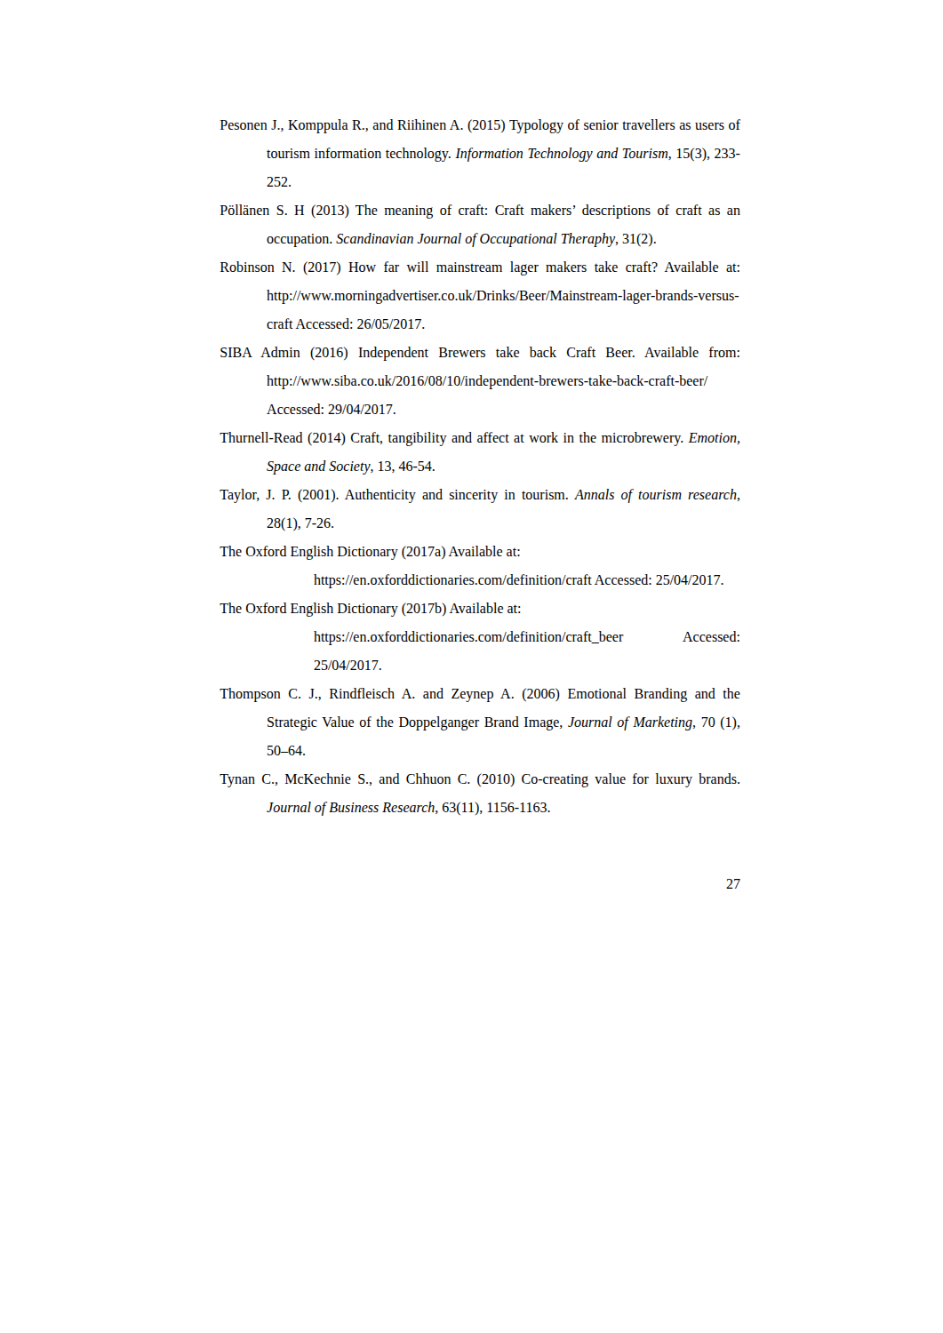Pesonen J., Komppula R., and Riihinen A. (2015) Typology of senior travellers as users of tourism information technology. Information Technology and Tourism, 15(3), 233-252.
Pöllänen S. H (2013) The meaning of craft: Craft makers’ descriptions of craft as an occupation. Scandinavian Journal of Occupational Theraphy, 31(2).
Robinson N. (2017) How far will mainstream lager makers take craft? Available at: http://www.morningadvertiser.co.uk/Drinks/Beer/Mainstream-lager-brands-versus-craft Accessed: 26/05/2017.
SIBA Admin (2016) Independent Brewers take back Craft Beer. Available from: http://www.siba.co.uk/2016/08/10/independent-brewers-take-back-craft-beer/ Accessed: 29/04/2017.
Thurnell-Read (2014) Craft, tangibility and affect at work in the microbrewery. Emotion, Space and Society, 13, 46-54.
Taylor, J. P. (2001). Authenticity and sincerity in tourism. Annals of tourism research, 28(1), 7-26.
The Oxford English Dictionary (2017a) Available at: https://en.oxforddictionaries.com/definition/craft Accessed: 25/04/2017.
The Oxford English Dictionary (2017b) Available at: https://en.oxforddictionaries.com/definition/craft_beer Accessed: 25/04/2017.
Thompson C. J., Rindfleisch A. and Zeynep A. (2006) Emotional Branding and the Strategic Value of the Doppelganger Brand Image, Journal of Marketing, 70 (1), 50–64.
Tynan C., McKechnie S., and Chhuon C. (2010) Co-creating value for luxury brands. Journal of Business Research, 63(11), 1156-1163.
27